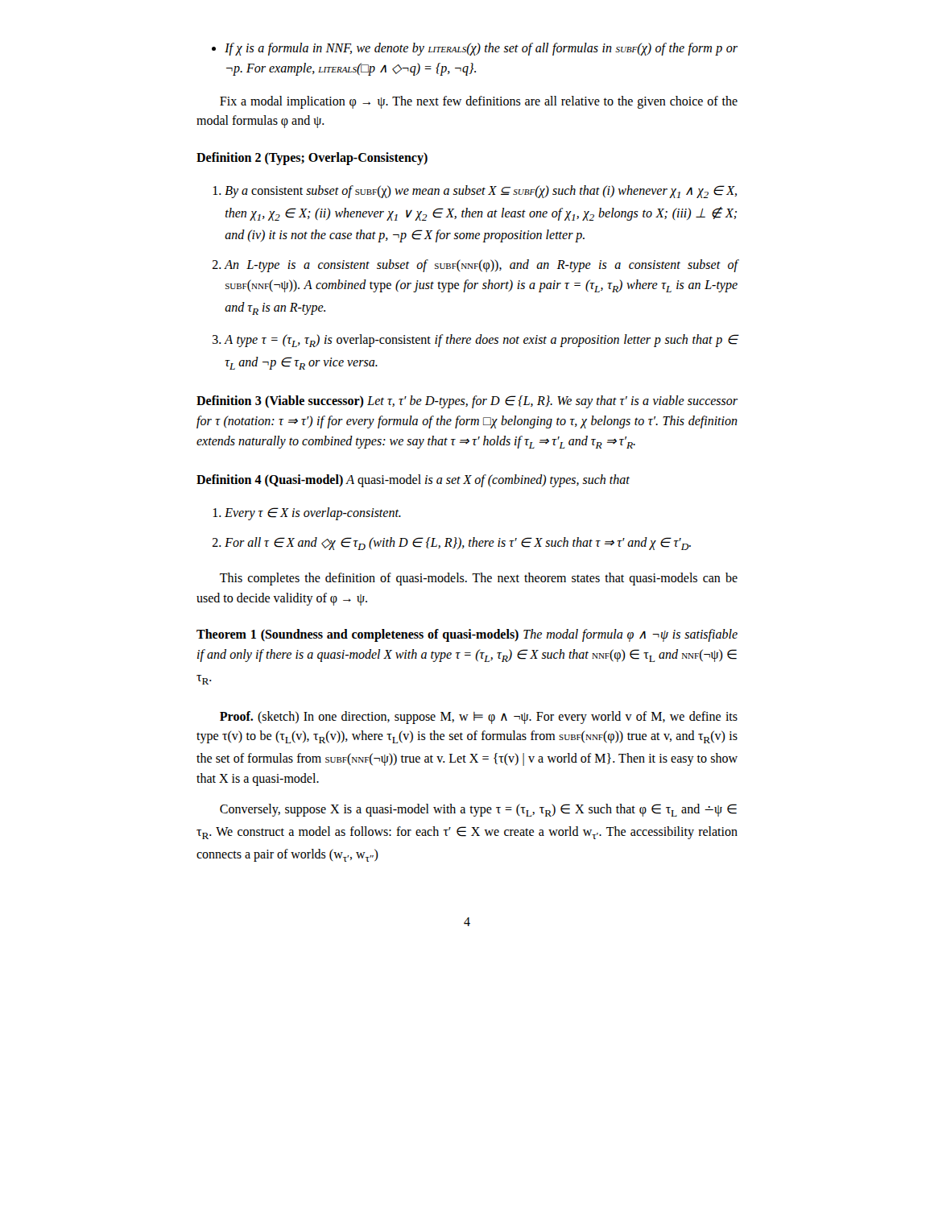If χ is a formula in NNF, we denote by literals(χ) the set of all formulas in subf(χ) of the form p or ¬p. For example, literals(□p ∧ ◇¬q) = {p, ¬q}.
Fix a modal implication φ → ψ. The next few definitions are all relative to the given choice of the modal formulas φ and ψ.
Definition 2 (Types; Overlap-Consistency)
By a consistent subset of subf(χ) we mean a subset X ⊆ subf(χ) such that (i) whenever χ1 ∧ χ2 ∈ X, then χ1, χ2 ∈ X; (ii) whenever χ1 ∨ χ2 ∈ X, then at least one of χ1, χ2 belongs to X; (iii) ⊥ ∉ X; and (iv) it is not the case that p, ¬p ∈ X for some proposition letter p.
An L-type is a consistent subset of subf(nnf(φ)), and an R-type is a consistent subset of subf(nnf(¬ψ)). A combined type (or just type for short) is a pair τ = (τL, τR) where τL is an L-type and τR is an R-type.
A type τ = (τL, τR) is overlap-consistent if there does not exist a proposition letter p such that p ∈ τL and ¬p ∈ τR or vice versa.
Definition 3 (Viable successor) Let τ, τ′ be D-types, for D ∈ {L, R}. We say that τ′ is a viable successor for τ (notation: τ ⇒ τ′) if for every formula of the form □χ belonging to τ, χ belongs to τ′. This definition extends naturally to combined types: we say that τ ⇒ τ′ holds if τL ⇒ τ′L and τR ⇒ τ′R.
Definition 4 (Quasi-model) A quasi-model is a set X of (combined) types, such that
Every τ ∈ X is overlap-consistent.
For all τ ∈ X and ◇χ ∈ τD (with D ∈ {L, R}), there is τ′ ∈ X such that τ ⇒ τ′ and χ ∈ τ′D.
This completes the definition of quasi-models. The next theorem states that quasi-models can be used to decide validity of φ → ψ.
Theorem 1 (Soundness and completeness of quasi-models) The modal formula φ ∧ ¬ψ is satisfiable if and only if there is a quasi-model X with a type τ = (τL, τR) ∈ X such that nnf(φ) ∈ τL and nnf(¬ψ) ∈ τR.
Proof. (sketch) In one direction, suppose M, w ⊨ φ ∧ ¬ψ. For every world v of M, we define its type τ(v) to be (τL(v), τR(v)), where τL(v) is the set of formulas from subf(nnf(φ)) true at v, and τR(v) is the set of formulas from subf(nnf(¬ψ)) true at v. Let X = {τ(v) | v a world of M}. Then it is easy to show that X is a quasi-model.
Conversely, suppose X is a quasi-model with a type τ = (τL, τR) ∈ X such that φ ∈ τL and ∸ψ ∈ τR. We construct a model as follows: for each τ′ ∈ X we create a world wτ′. The accessibility relation connects a pair of worlds (wτ′, wτ″)
4